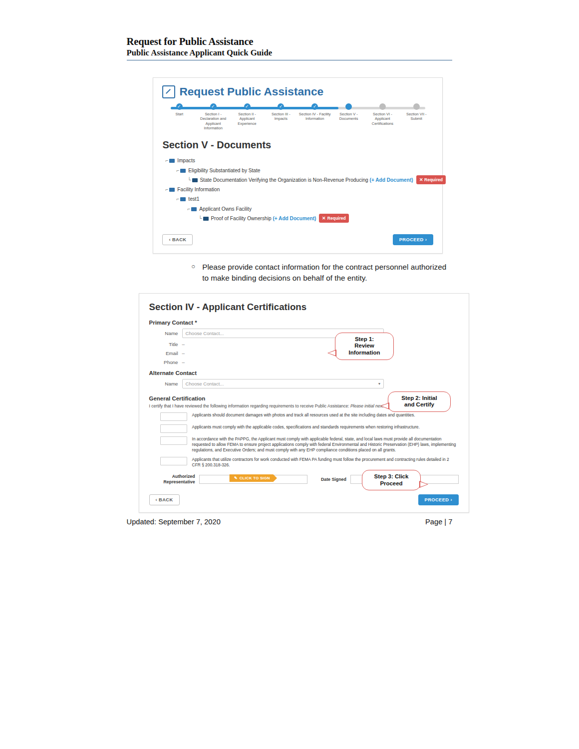Request for Public Assistance
Public Assistance Applicant Quick Guide
Request Public Assistance
✓
Start
✓
Section I - Declaration and Applicant Information
✓
Section II - Applicant Experience
✓
Section III - Impacts
✓
Section IV - Facility Information
Section V - Documents
Section VI - Applicant Certifications
Section VII - Submit
Section V - Documents
⌐ Impacts
⌐ Eligibility Substantiated by State
└ State Documentation Verifying the Organization is Non-Revenue Producing (+ Add Document)✕ Required
⌐ Facility Information
⌐ test1
⌐ Applicant Owns Facility
└ Proof of Facility Ownership (+ Add Document)✕ Required
‹ BACK PROCEED ›
Please provide contact information for the contract personnel authorized to make binding decisions on behalf of the entity.
Section IV - Applicant Certifications
Primary Contact *
Name
Choose Contact...▾
Title
–
Email
–
Phone
–
Alternate Contact
Name
Choose Contact...▾
General Certification
I certify that I have reviewed the following information regarding requirements to receive Public Assistance: Please initial next to each statement
Applicants should document damages with photos and track all resources used at the site including dates and quantities.
Applicants must comply with the applicable codes, specifications and standards requirements when restoring infrastructure.
In accordance with the PAPPG, the Applicant must comply with applicable federal, state, and local laws must provide all documentation requested to allow FEMA to ensure project applications comply with federal Environmental and Historic Preservation (EHP) laws, implementing regulations, and Executive Orders; and must comply with any EHP compliance conditions placed on all grants.
Applicants that utilize contractors for work conducted with FEMA PA funding must follow the procurement and contracting rules detailed in 2 CFR § 200.318-326.
Authorized
Representative
✎CLICK TO SIGN
Date Signed
‹ BACK PROCEED ›
Step 1:
Review
Information
Step 2: Initial
and Certify
Step 3: Click
Proceed
Updated: September 7, 2020 Page | 7